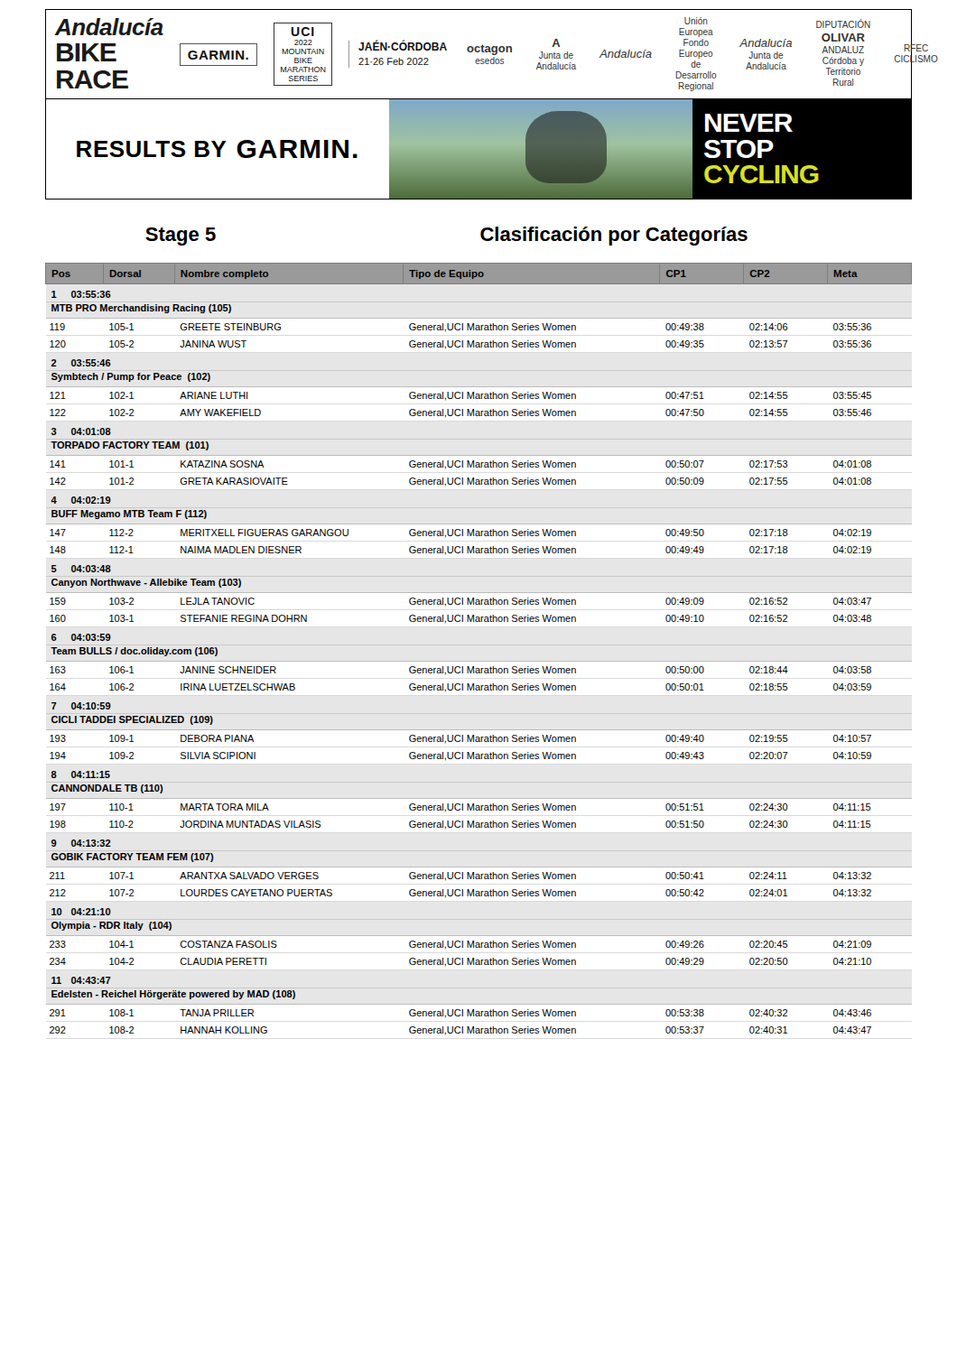Andalucía
BIKE RACE
GARMIN.
UCI
2022 MOUNTAIN BIKE
MARATHON SERIES
JAÉN·CÓRDOBA
21·26 Feb 2022
octagon
esedos
A
Junta de Andalucía
Andalucía
Unión Europea
Fondo Europeo de
Desarrollo Regional
Andalucía
Junta de Andalucía
DIPUTACIÓN
OLIVAR ANDALUZ
Córdoba y Territorio Rural
RFEC
CICLISMO
●
RESULTS BY GARMIN.
NEVER
STOP
CYCLING
Stage 5
Clasificación por Categorías
| Pos | Dorsal | Nombre completo | Tipo de Equipo | CP1 | CP2 | Meta |
| --- | --- | --- | --- | --- | --- | --- |
| 1 03:55:36 |
| MTB PRO Merchandising Racing (105) |
| 119 | 105-1 | GREETE STEINBURG | General,UCI Marathon Series Women | 00:49:38 | 02:14:06 | 03:55:36 |
| 120 | 105-2 | JANINA WUST | General,UCI Marathon Series Women | 00:49:35 | 02:13:57 | 03:55:36 |
| 2 03:55:46 |
| Symbtech / Pump for Peace (102) |
| 121 | 102-1 | ARIANE LUTHI | General,UCI Marathon Series Women | 00:47:51 | 02:14:55 | 03:55:45 |
| 122 | 102-2 | AMY WAKEFIELD | General,UCI Marathon Series Women | 00:47:50 | 02:14:55 | 03:55:46 |
| 3 04:01:08 |
| TORPADO FACTORY TEAM (101) |
| 141 | 101-1 | KATAZINA SOSNA | General,UCI Marathon Series Women | 00:50:07 | 02:17:53 | 04:01:08 |
| 142 | 101-2 | GRETA KARASIOVAITE | General,UCI Marathon Series Women | 00:50:09 | 02:17:55 | 04:01:08 |
| 4 04:02:19 |
| BUFF Megamo MTB Team F (112) |
| 147 | 112-2 | MERITXELL FIGUERAS GARANGOU | General,UCI Marathon Series Women | 00:49:50 | 02:17:18 | 04:02:19 |
| 148 | 112-1 | NAIMA MADLEN DIESNER | General,UCI Marathon Series Women | 00:49:49 | 02:17:18 | 04:02:19 |
| 5 04:03:48 |
| Canyon Northwave - Allebike Team (103) |
| 159 | 103-2 | LEJLA TANOVIC | General,UCI Marathon Series Women | 00:49:09 | 02:16:52 | 04:03:47 |
| 160 | 103-1 | STEFANIE REGINA DOHRN | General,UCI Marathon Series Women | 00:49:10 | 02:16:52 | 04:03:48 |
| 6 04:03:59 |
| Team BULLS / doc.oliday.com (106) |
| 163 | 106-1 | JANINE SCHNEIDER | General,UCI Marathon Series Women | 00:50:00 | 02:18:44 | 04:03:58 |
| 164 | 106-2 | IRINA LUETZELSCHWAB | General,UCI Marathon Series Women | 00:50:01 | 02:18:55 | 04:03:59 |
| 7 04:10:59 |
| CICLI TADDEI SPECIALIZED (109) |
| 193 | 109-1 | DEBORA PIANA | General,UCI Marathon Series Women | 00:49:40 | 02:19:55 | 04:10:57 |
| 194 | 109-2 | SILVIA SCIPIONI | General,UCI Marathon Series Women | 00:49:43 | 02:20:07 | 04:10:59 |
| 8 04:11:15 |
| CANNONDALE TB (110) |
| 197 | 110-1 | MARTA TORA MILA | General,UCI Marathon Series Women | 00:51:51 | 02:24:30 | 04:11:15 |
| 198 | 110-2 | JORDINA MUNTADAS VILASIS | General,UCI Marathon Series Women | 00:51:50 | 02:24:30 | 04:11:15 |
| 9 04:13:32 |
| GOBIK FACTORY TEAM FEM (107) |
| 211 | 107-1 | ARANTXA SALVADO VERGES | General,UCI Marathon Series Women | 00:50:41 | 02:24:11 | 04:13:32 |
| 212 | 107-2 | LOURDES CAYETANO PUERTAS | General,UCI Marathon Series Women | 00:50:42 | 02:24:01 | 04:13:32 |
| 10 04:21:10 |
| Olympia - RDR Italy (104) |
| 233 | 104-1 | COSTANZA FASOLIS | General,UCI Marathon Series Women | 00:49:26 | 02:20:45 | 04:21:09 |
| 234 | 104-2 | CLAUDIA PERETTI | General,UCI Marathon Series Women | 00:49:29 | 02:20:50 | 04:21:10 |
| 11 04:43:47 |
| Edelsten - Reichel Hörgeräte powered by MAD (108) |
| 291 | 108-1 | TANJA PRILLER | General,UCI Marathon Series Women | 00:53:38 | 02:40:32 | 04:43:46 |
| 292 | 108-2 | HANNAH KOLLING | General,UCI Marathon Series Women | 00:53:37 | 02:40:31 | 04:43:47 |